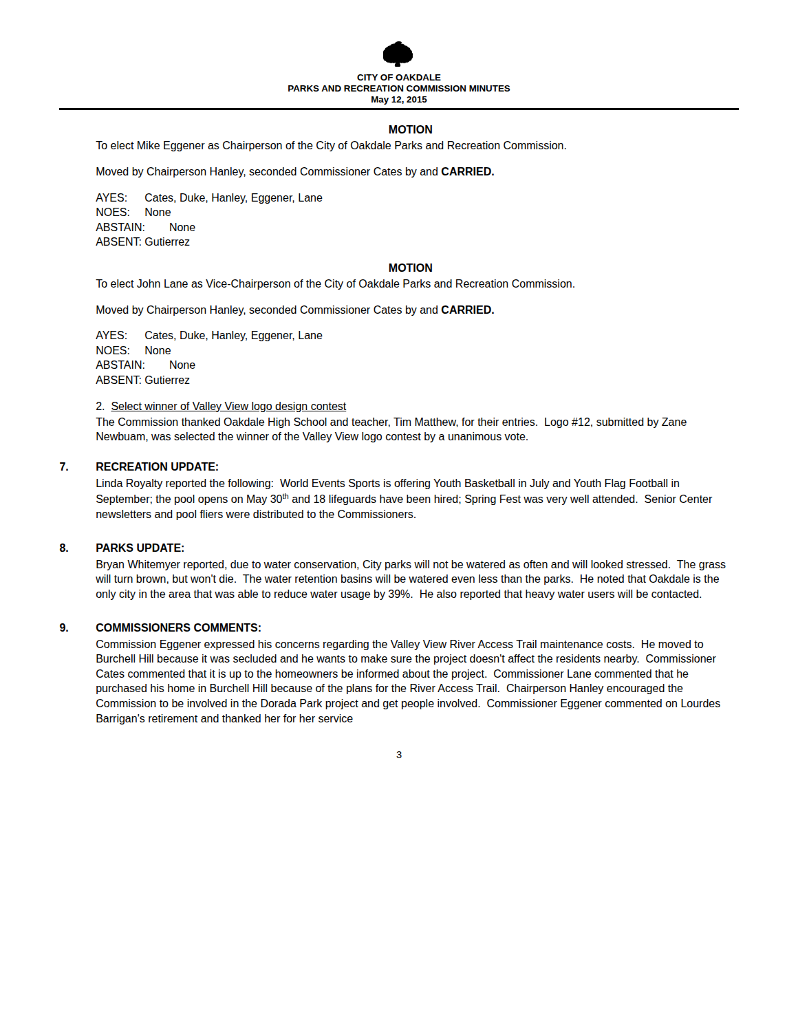CITY OF OAKDALE
PARKS AND RECREATION COMMISSION MINUTES
May 12, 2015
MOTION
To elect Mike Eggener as Chairperson of the City of Oakdale Parks and Recreation Commission.
Moved by Chairperson Hanley, seconded Commissioner Cates by and CARRIED.
AYES: Cates, Duke, Hanley, Eggener, Lane
NOES: None
ABSTAIN: None
ABSENT: Gutierrez
MOTION
To elect John Lane as Vice-Chairperson of the City of Oakdale Parks and Recreation Commission.
Moved by Chairperson Hanley, seconded Commissioner Cates by and CARRIED.
AYES: Cates, Duke, Hanley, Eggener, Lane
NOES: None
ABSTAIN: None
ABSENT: Gutierrez
2. Select winner of Valley View logo design contest
The Commission thanked Oakdale High School and teacher, Tim Matthew, for their entries. Logo #12, submitted by Zane Newbuam, was selected the winner of the Valley View logo contest by a unanimous vote.
7.
Recreation Update:
Linda Royalty reported the following: World Events Sports is offering Youth Basketball in July and Youth Flag Football in September; the pool opens on May 30th and 18 lifeguards have been hired; Spring Fest was very well attended. Senior Center newsletters and pool fliers were distributed to the Commissioners.
8.
Parks Update:
Bryan Whitemyer reported, due to water conservation, City parks will not be watered as often and will looked stressed. The grass will turn brown, but won't die. The water retention basins will be watered even less than the parks. He noted that Oakdale is the only city in the area that was able to reduce water usage by 39%. He also reported that heavy water users will be contacted.
9.
Commissioners Comments:
Commission Eggener expressed his concerns regarding the Valley View River Access Trail maintenance costs. He moved to Burchell Hill because it was secluded and he wants to make sure the project doesn't affect the residents nearby. Commissioner Cates commented that it is up to the homeowners be informed about the project. Commissioner Lane commented that he purchased his home in Burchell Hill because of the plans for the River Access Trail. Chairperson Hanley encouraged the Commission to be involved in the Dorada Park project and get people involved. Commissioner Eggener commented on Lourdes Barrigan's retirement and thanked her for her service
3